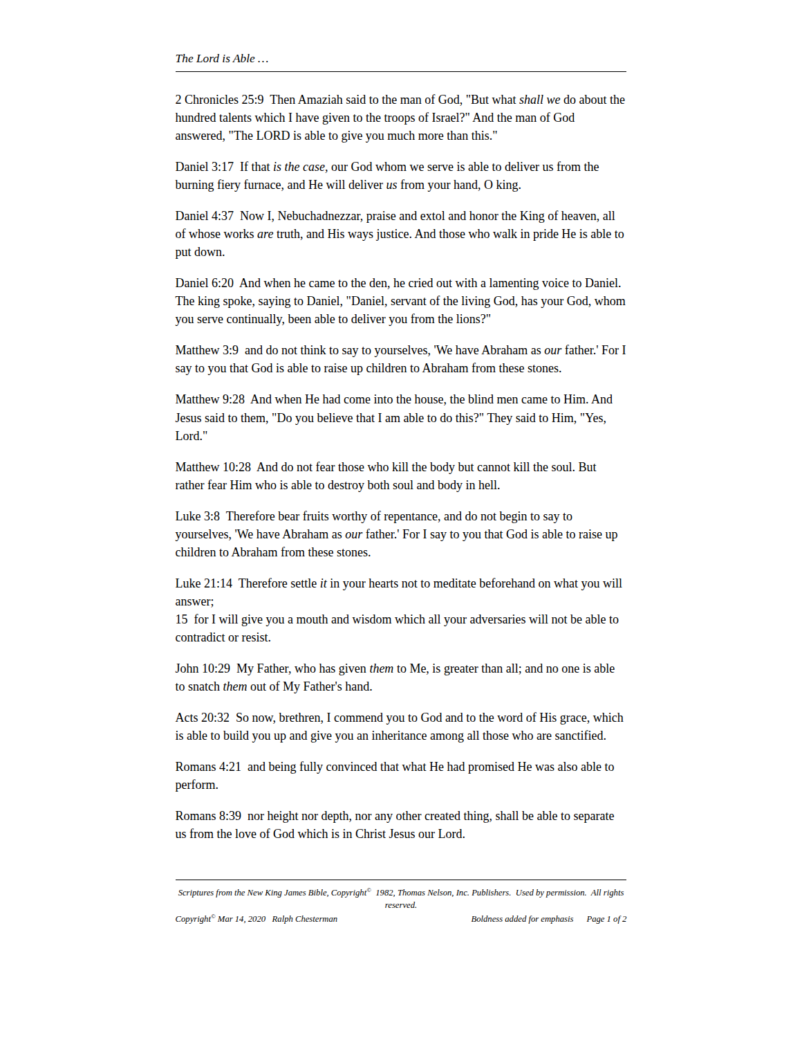The Lord is Able …
2 Chronicles 25:9 Then Amaziah said to the man of God, "But what shall we do about the hundred talents which I have given to the troops of Israel?" And the man of God answered, "The LORD is able to give you much more than this."
Daniel 3:17 If that is the case, our God whom we serve is able to deliver us from the burning fiery furnace, and He will deliver us from your hand, O king.
Daniel 4:37 Now I, Nebuchadnezzar, praise and extol and honor the King of heaven, all of whose works are truth, and His ways justice. And those who walk in pride He is able to put down.
Daniel 6:20 And when he came to the den, he cried out with a lamenting voice to Daniel. The king spoke, saying to Daniel, "Daniel, servant of the living God, has your God, whom you serve continually, been able to deliver you from the lions?"
Matthew 3:9 and do not think to say to yourselves, 'We have Abraham as our father.' For I say to you that God is able to raise up children to Abraham from these stones.
Matthew 9:28 And when He had come into the house, the blind men came to Him. And Jesus said to them, "Do you believe that I am able to do this?" They said to Him, "Yes, Lord."
Matthew 10:28 And do not fear those who kill the body but cannot kill the soul. But rather fear Him who is able to destroy both soul and body in hell.
Luke 3:8 Therefore bear fruits worthy of repentance, and do not begin to say to yourselves, 'We have Abraham as our father.' For I say to you that God is able to raise up children to Abraham from these stones.
Luke 21:14 Therefore settle it in your hearts not to meditate beforehand on what you will answer;
15 for I will give you a mouth and wisdom which all your adversaries will not be able to contradict or resist.
John 10:29 My Father, who has given them to Me, is greater than all; and no one is able to snatch them out of My Father's hand.
Acts 20:32 So now, brethren, I commend you to God and to the word of His grace, which is able to build you up and give you an inheritance among all those who are sanctified.
Romans 4:21 and being fully convinced that what He had promised He was also able to perform.
Romans 8:39 nor height nor depth, nor any other created thing, shall be able to separate us from the love of God which is in Christ Jesus our Lord.
Scriptures from the New King James Bible, Copyright© 1982, Thomas Nelson, Inc. Publishers. Used by permission. All rights reserved.
Copyright© Mar 14, 2020 Ralph Chesterman Boldness added for emphasis Page 1 of 2